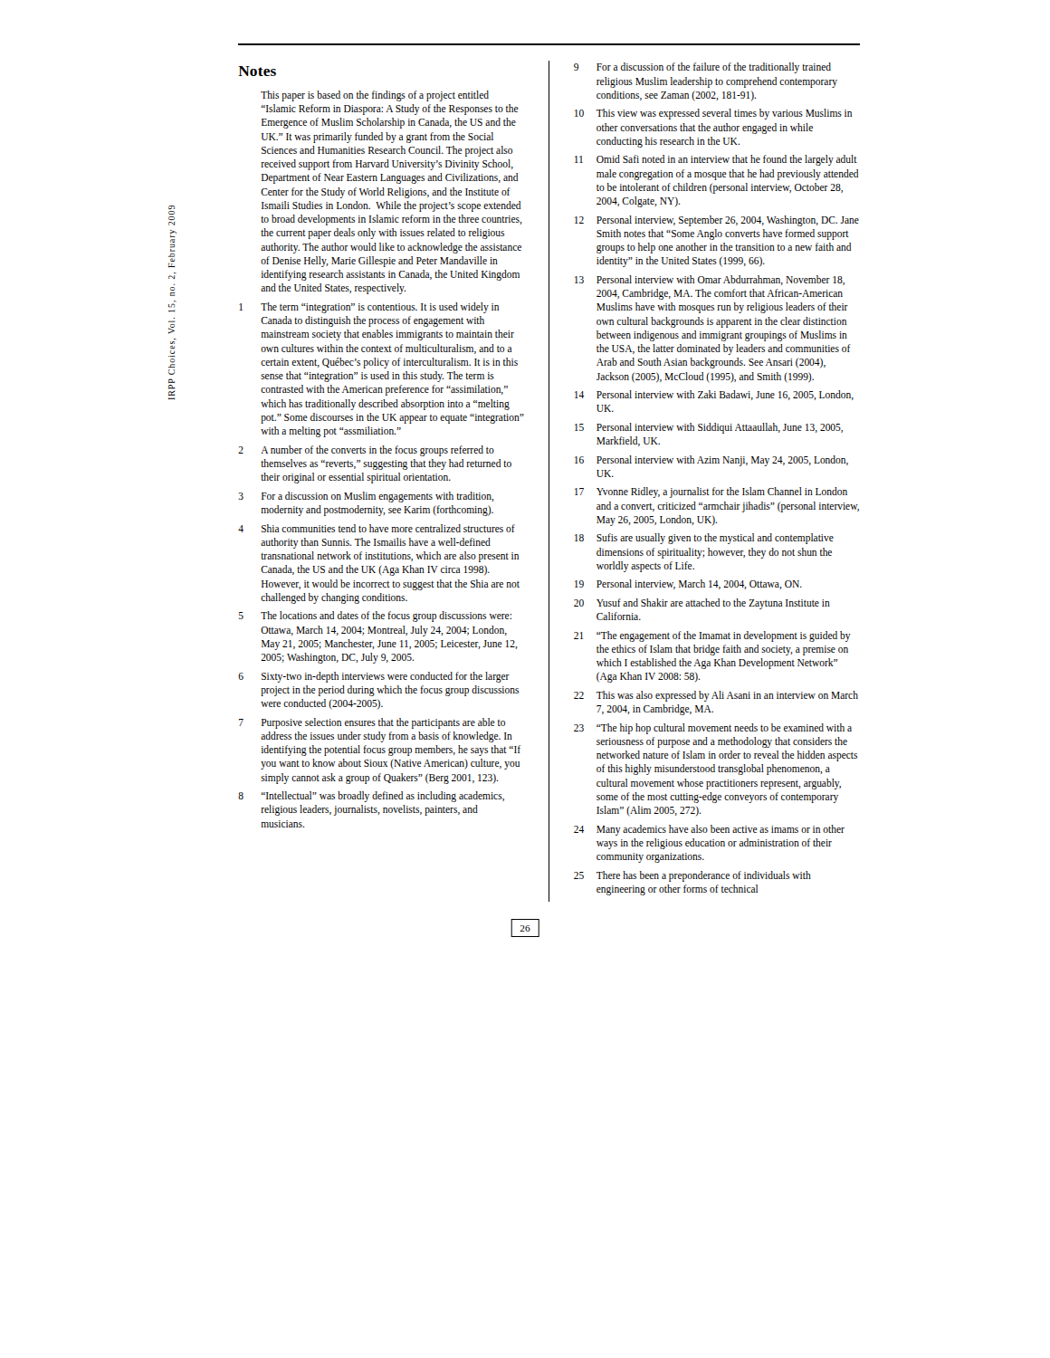IRPP Choices, Vol. 15, no. 2, February 2009
Notes
0
This paper is based on the findings of a project entitled “Islamic Reform in Diaspora: A Study of the Responses to the Emergence of Muslim Scholarship in Canada, the US and the UK.” It was primarily funded by a grant from the Social Sciences and Humanities Research Council. The project also received support from Harvard University’s Divinity School, Department of Near Eastern Languages and Civilizations, and Center for the Study of World Religions, and the Institute of Ismaili Studies in London. While the project’s scope extended to broad developments in Islamic reform in the three countries, the current paper deals only with issues related to religious authority. The author would like to acknowledge the assistance of Denise Helly, Marie Gillespie and Peter Mandaville in identifying research assistants in Canada, the United Kingdom and the United States, respectively.
1
The term “integration” is contentious. It is used widely in Canada to distinguish the process of engagement with mainstream society that enables immigrants to maintain their own cultures within the context of multiculturalism, and to a certain extent, Québec’s policy of interculturalism. It is in this sense that “integration” is used in this study. The term is contrasted with the American preference for “assimilation,” which has traditionally described absorption into a “melting pot.” Some discourses in the UK appear to equate “integration” with a melting pot “assmiliation.”
2
A number of the converts in the focus groups referred to themselves as “reverts,” suggesting that they had returned to their original or essential spiritual orientation.
3
For a discussion on Muslim engagements with tradition, modernity and postmodernity, see Karim (forthcoming).
4
Shia communities tend to have more centralized structures of authority than Sunnis. The Ismailis have a well-defined transnational network of institutions, which are also present in Canada, the US and the UK (Aga Khan IV circa 1998). However, it would be incorrect to suggest that the Shia are not challenged by changing conditions.
5
The locations and dates of the focus group discussions were: Ottawa, March 14, 2004; Montreal, July 24, 2004; London, May 21, 2005; Manchester, June 11, 2005; Leicester, June 12, 2005; Washington, DC, July 9, 2005.
6
Sixty-two in-depth interviews were conducted for the larger project in the period during which the focus group discussions were conducted (2004-2005).
7
Purposive selection ensures that the participants are able to address the issues under study from a basis of knowledge. In identifying the potential focus group members, he says that “If you want to know about Sioux (Native American) culture, you simply cannot ask a group of Quakers” (Berg 2001, 123).
8
“Intellectual” was broadly defined as including academics, religious leaders, journalists, novelists, painters, and musicians.
9
For a discussion of the failure of the traditionally trained religious Muslim leadership to comprehend contemporary conditions, see Zaman (2002, 181-91).
10
This view was expressed several times by various Muslims in other conversations that the author engaged in while conducting his research in the UK.
11
Omid Safi noted in an interview that he found the largely adult male congregation of a mosque that he had previously attended to be intolerant of children (personal interview, October 28, 2004, Colgate, NY).
12
Personal interview, September 26, 2004, Washington, DC. Jane Smith notes that “Some Anglo converts have formed support groups to help one another in the transition to a new faith and identity” in the United States (1999, 66).
13
Personal interview with Omar Abdurrahman, November 18, 2004, Cambridge, MA. The comfort that African-American Muslims have with mosques run by religious leaders of their own cultural backgrounds is apparent in the clear distinction between indigenous and immigrant groupings of Muslims in the USA, the latter dominated by leaders and communities of Arab and South Asian backgrounds. See Ansari (2004), Jackson (2005), McCloud (1995), and Smith (1999).
14
Personal interview with Zaki Badawi, June 16, 2005, London, UK.
15
Personal interview with Siddiqui Attaaullah, June 13, 2005, Markfield, UK.
16
Personal interview with Azim Nanji, May 24, 2005, London, UK.
17
Yvonne Ridley, a journalist for the Islam Channel in London and a convert, criticized “armchair jihadis” (personal interview, May 26, 2005, London, UK).
18
Sufis are usually given to the mystical and contemplative dimensions of spirituality; however, they do not shun the worldly aspects of Life.
19
Personal interview, March 14, 2004, Ottawa, ON.
20
Yusuf and Shakir are attached to the Zaytuna Institute in California.
21
“The engagement of the Imamat in development is guided by the ethics of Islam that bridge faith and society, a premise on which I established the Aga Khan Development Network” (Aga Khan IV 2008: 58).
22
This was also expressed by Ali Asani in an interview on March 7, 2004, in Cambridge, MA.
23
“The hip hop cultural movement needs to be examined with a seriousness of purpose and a methodology that considers the networked nature of Islam in order to reveal the hidden aspects of this highly misunderstood transglobal phenomenon, a cultural movement whose practitioners represent, arguably, some of the most cutting-edge conveyors of contemporary Islam” (Alim 2005, 272).
24
Many academics have also been active as imams or in other ways in the religious education or administration of their community organizations.
25
There has been a preponderance of individuals with engineering or other forms of technical
26